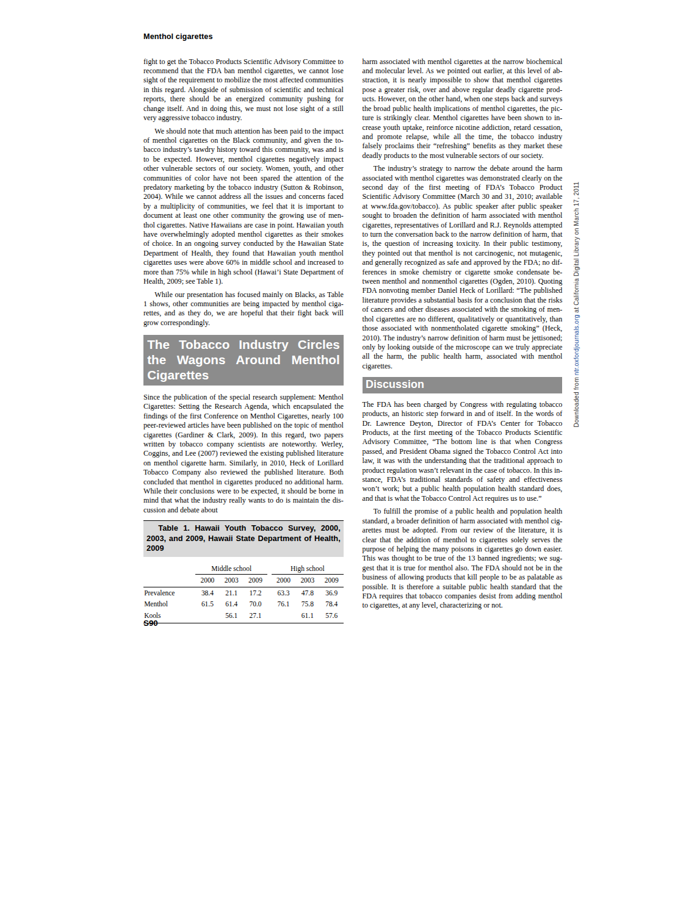Menthol cigarettes
Downloaded from ntr.oxfordjournals.org at California Digital Library on March 17, 2011
fight to get the Tobacco Products Scientific Advisory Committee to recommend that the FDA ban menthol cigarettes, we cannot lose sight of the requirement to mobilize the most affected communities in this regard. Alongside of submission of scientific and technical reports, there should be an energized community pushing for change itself. And in doing this, we must not lose sight of a still very aggressive tobacco industry.
We should note that much attention has been paid to the impact of menthol cigarettes on the Black community, and given the tobacco industry’s tawdry history toward this community, was and is to be expected. However, menthol cigarettes negatively impact other vulnerable sectors of our society. Women, youth, and other communities of color have not been spared the attention of the predatory marketing by the tobacco industry (Sutton & Robinson, 2004). While we cannot address all the issues and concerns faced by a multiplicity of communities, we feel that it is important to document at least one other community the growing use of menthol cigarettes. Native Hawaiians are case in point. Hawaiian youth have overwhelmingly adopted menthol cigarettes as their smokes of choice. In an ongoing survey conducted by the Hawaiian State Department of Health, they found that Hawaiian youth menthol cigarettes uses were above 60% in middle school and increased to more than 75% while in high school (Hawai’i State Department of Health, 2009; see Table 1).
While our presentation has focused mainly on Blacks, as Table 1 shows, other communities are being impacted by menthol cigarettes, and as they do, we are hopeful that their fight back will grow correspondingly.
The Tobacco Industry Circles the Wagons Around Menthol Cigarettes
Since the publication of the special research supplement: Menthol Cigarettes: Setting the Research Agenda, which encapsulated the findings of the first Conference on Menthol Cigarettes, nearly 100 peer-reviewed articles have been published on the topic of menthol cigarettes (Gardiner & Clark, 2009). In this regard, two papers written by tobacco company scientists are noteworthy. Werley, Coggins, and Lee (2007) reviewed the existing published literature on menthol cigarette harm. Similarly, in 2010, Heck of Lorillard Tobacco Company also reviewed the published literature. Both concluded that menthol in cigarettes produced no additional harm. While their conclusions were to be expected, it should be borne in mind that what the industry really wants to do is maintain the discussion and debate about
Table 1. Hawaii Youth Tobacco Survey, 2000, 2003, and 2009, Hawaii State Department of Health, 2009
| | Middle school | | High school |
| --- | --- | --- | --- |
| | 2000 | 2003 | 2009 | | 2000 | 2003 | 2009 |
| Prevalence | 38.4 | 21.1 | 17.2 | | 63.3 | 47.8 | 36.9 |
| Menthol | 61.5 | 61.4 | 70.0 | | 76.1 | 75.8 | 78.4 |
| Kools | | 56.1 | 27.1 | | | 61.1 | 57.6 |
harm associated with menthol cigarettes at the narrow biochemical and molecular level. As we pointed out earlier, at this level of abstraction, it is nearly impossible to show that menthol cigarettes pose a greater risk, over and above regular deadly cigarette products. However, on the other hand, when one steps back and surveys the broad public health implications of menthol cigarettes, the picture is strikingly clear. Menthol cigarettes have been shown to increase youth uptake, reinforce nicotine addiction, retard cessation, and promote relapse, while all the time, the tobacco industry falsely proclaims their “refreshing” benefits as they market these deadly products to the most vulnerable sectors of our society.
The industry’s strategy to narrow the debate around the harm associated with menthol cigarettes was demonstrated clearly on the second day of the first meeting of FDA’s Tobacco Product Scientific Advisory Committee (March 30 and 31, 2010; available at www.fda.gov/tobacco). As public speaker after public speaker sought to broaden the definition of harm associated with menthol cigarettes, representatives of Lorillard and R.J. Reynolds attempted to turn the conversation back to the narrow definition of harm, that is, the question of increasing toxicity. In their public testimony, they pointed out that menthol is not carcinogenic, not mutagenic, and generally recognized as safe and approved by the FDA; no differences in smoke chemistry or cigarette smoke condensate between menthol and nonmenthol cigarettes (Ogden, 2010). Quoting FDA nonvoting member Daniel Heck of Lorillard: “The published literature provides a substantial basis for a conclusion that the risks of cancers and other diseases associated with the smoking of menthol cigarettes are no different, qualitatively or quantitatively, than those associated with nonmentholated cigarette smoking” (Heck, 2010). The industry’s narrow definition of harm must be jettisoned; only by looking outside of the microscope can we truly appreciate all the harm, the public health harm, associated with menthol cigarettes.
Discussion
The FDA has been charged by Congress with regulating tobacco products, an historic step forward in and of itself. In the words of Dr. Lawrence Deyton, Director of FDA’s Center for Tobacco Products, at the first meeting of the Tobacco Products Scientific Advisory Committee, “The bottom line is that when Congress passed, and President Obama signed the Tobacco Control Act into law, it was with the understanding that the traditional approach to product regulation wasn’t relevant in the case of tobacco. In this instance, FDA’s traditional standards of safety and effectiveness won’t work; but a public health population health standard does, and that is what the Tobacco Control Act requires us to use.”
To fulfill the promise of a public health and population health standard, a broader definition of harm associated with menthol cigarettes must be adopted. From our review of the literature, it is clear that the addition of menthol to cigarettes solely serves the purpose of helping the many poisons in cigarettes go down easier. This was thought to be true of the 13 banned ingredients; we suggest that it is true for menthol also. The FDA should not be in the business of allowing products that kill people to be as palatable as possible. It is therefore a suitable public health standard that the FDA requires that tobacco companies desist from adding menthol to cigarettes, at any level, characterizing or not.
S90